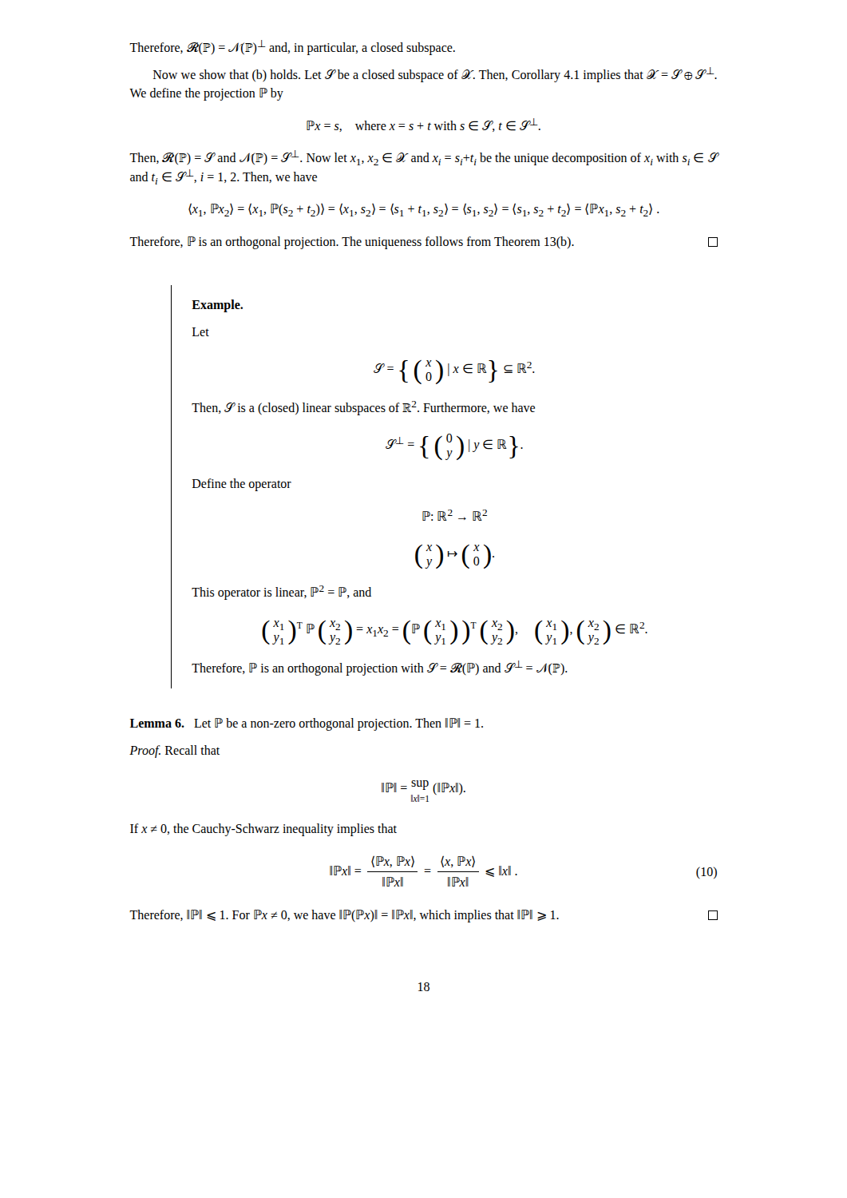Therefore, 𝓡(ℙ) = 𝒩(ℙ)⊥ and, in particular, a closed subspace.
Now we show that (b) holds. Let 𝒮 be a closed subspace of 𝒳. Then, Corollary 4.1 implies that 𝒳 = 𝒮 ⊕ 𝒮⊥. We define the projection ℙ by
ℙx = s, where x = s + t with s ∈ 𝒮, t ∈ 𝒮⊥.
Then, 𝓡(ℙ) = 𝒮 and 𝒩(ℙ) = 𝒮⊥. Now let x1, x2 ∈ 𝒳 and xi = si+ti be the unique decomposition of xi with si ∈ 𝒮 and ti ∈ 𝒮⊥, i = 1, 2. Then, we have
⟨x1, ℙx2⟩ = ⟨x1, ℙ(s2 + t2)⟩ = ⟨x1, s2⟩ = ⟨s1 + t1, s2⟩ = ⟨s1, s2⟩ = ⟨s1, s2 + t2⟩ = ⟨ℙx1, s2 + t2⟩ .
Therefore, ℙ is an orthogonal projection. The uniqueness follows from Theorem 13(b).
Example.
Let
𝒮 = { (
| x |
| 0 |
) | x ∈ ℝ} ⊆ ℝ2.
Then, 𝒮 is a (closed) linear subspaces of ℝ2. Furthermore, we have
𝒮⊥ = { (
| 0 |
| y |
) | y ∈ ℝ}.
Define the operator
ℙ: ℝ2 → ℝ2
(
| x |
| y |
) ↦ (
| x |
| 0 |
).
This operator is linear, ℙ2 = ℙ, and
(
| x 1 |
| y 1 |
) T ℙ (
| x 2 |
| y 2 |
) = x1x2 = (ℙ (
| x 1 |
| y 1 |
) ) T (
| x 2 |
| y 2 |
), (
| x 1 |
| y 1 |
), (
| x 2 |
| y 2 |
) ∈ ℝ2.
Therefore, ℙ is an orthogonal projection with 𝒮 = 𝓡(ℙ) and 𝒮⊥ = 𝒩(ℙ).
Lemma 6. Let ℙ be a non-zero orthogonal projection. Then ‖ℙ‖ = 1.
Proof. Recall that
‖ℙ‖ = sup ‖x‖=1 (‖ℙx‖).
If x ≠ 0, the Cauchy-Schwarz inequality implies that
‖ℙx‖ = ⟨ℙx, ℙx⟩‖ℙx‖ = ⟨x, ℙx⟩‖ℙx‖ ⩽ ‖x‖ . (10)
Therefore, ‖ℙ‖ ⩽ 1. For ℙx ≠ 0, we have ‖ℙ(ℙx)‖ = ‖ℙx‖, which implies that ‖ℙ‖ ⩾ 1.
18